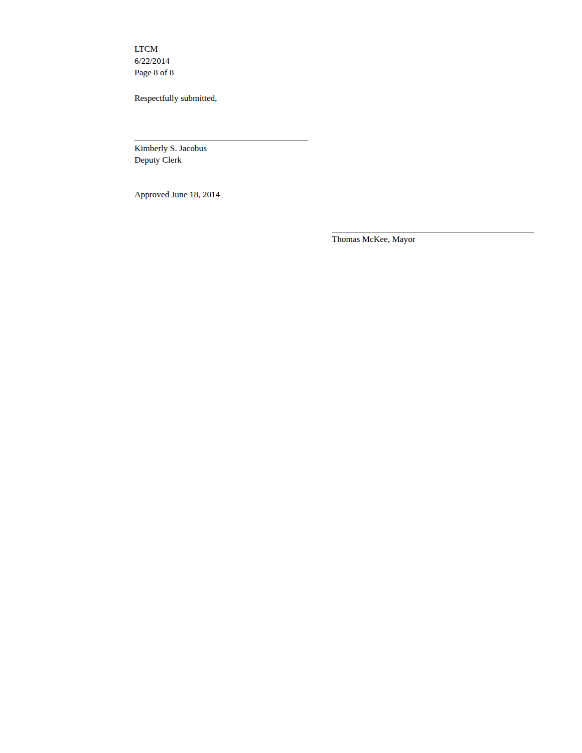LTCM
6/22/2014
Page 8 of 8
Respectfully submitted,
Kimberly S. Jacobus
Deputy Clerk
Approved June 18, 2014
Thomas McKee, Mayor